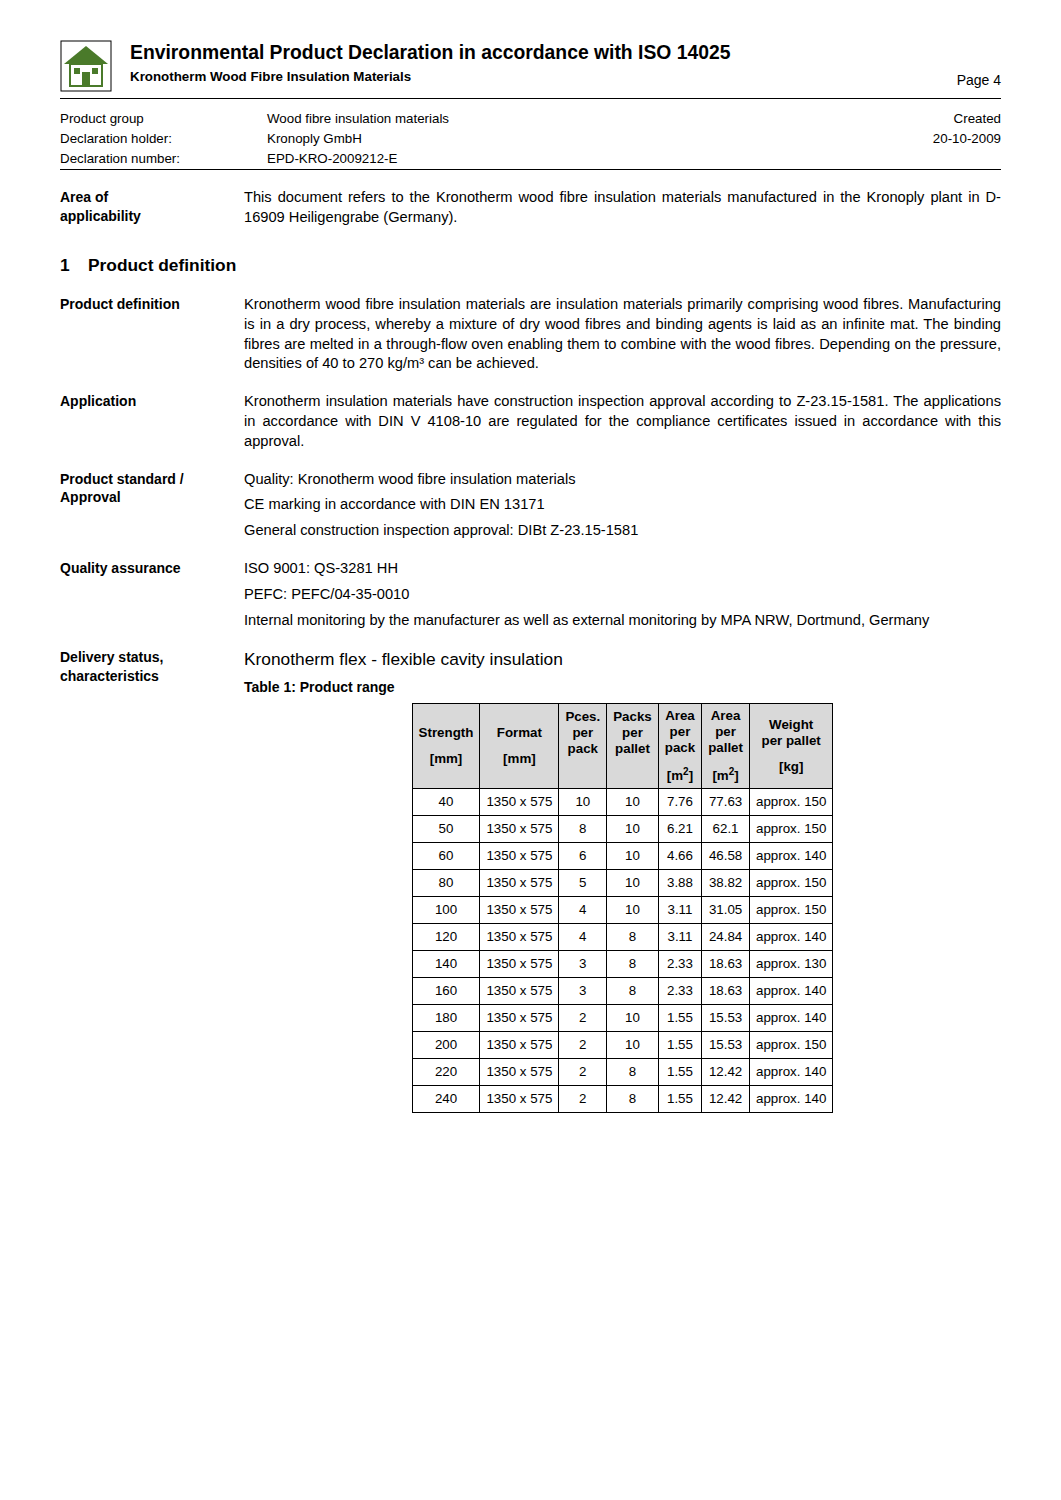Environmental Product Declaration in accordance with ISO 14025
Kronotherm Wood Fibre Insulation Materials
Page 4
| Product group | Wood fibre insulation materials | Created |
| Declaration holder: | Kronoply GmbH | 20-10-2009 |
| Declaration number: | EPD-KRO-2009212-E | |
Area of
applicability
This document refers to the Kronotherm wood fibre insulation materials manufactured in the Kronoply plant in D-16909 Heiligengrabe (Germany).
1 Product definition
Product definition
Kronotherm wood fibre insulation materials are insulation materials primarily comprising wood fibres. Manufacturing is in a dry process, whereby a mixture of dry wood fibres and binding agents is laid as an infinite mat. The binding fibres are melted in a through-flow oven enabling them to combine with the wood fibres. Depending on the pressure, densities of 40 to 270 kg/m³ can be achieved.
Application
Kronotherm insulation materials have construction inspection approval according to Z-23.15-1581. The applications in accordance with DIN V 4108-10 are regulated for the compliance certificates issued in accordance with this approval.
Product standard /
Approval
Quality: Kronotherm wood fibre insulation materials
CE marking in accordance with DIN EN 13171
General construction inspection approval: DIBt Z-23.15-1581
Quality assurance
ISO 9001: QS-3281 HH
PEFC: PEFC/04-35-0010
Internal monitoring by the manufacturer as well as external monitoring by MPA NRW, Dortmund, Germany
Delivery status,
characteristics
Kronotherm flex - flexible cavity insulation
Table 1: Product range
| Strength [mm] | Format [mm] | Pces. per pack | Packs per pallet | Area per pack [m 2 ] | Area per pallet [m 2 ] | Weight per pallet [kg] |
| --- | --- | --- | --- | --- | --- | --- |
| 40 | 1350 x 575 | 10 | 10 | 7.76 | 77.63 | approx. 150 |
| 50 | 1350 x 575 | 8 | 10 | 6.21 | 62.1 | approx. 150 |
| 60 | 1350 x 575 | 6 | 10 | 4.66 | 46.58 | approx. 140 |
| 80 | 1350 x 575 | 5 | 10 | 3.88 | 38.82 | approx. 150 |
| 100 | 1350 x 575 | 4 | 10 | 3.11 | 31.05 | approx. 150 |
| 120 | 1350 x 575 | 4 | 8 | 3.11 | 24.84 | approx. 140 |
| 140 | 1350 x 575 | 3 | 8 | 2.33 | 18.63 | approx. 130 |
| 160 | 1350 x 575 | 3 | 8 | 2.33 | 18.63 | approx. 140 |
| 180 | 1350 x 575 | 2 | 10 | 1.55 | 15.53 | approx. 140 |
| 200 | 1350 x 575 | 2 | 10 | 1.55 | 15.53 | approx. 150 |
| 220 | 1350 x 575 | 2 | 8 | 1.55 | 12.42 | approx. 140 |
| 240 | 1350 x 575 | 2 | 8 | 1.55 | 12.42 | approx. 140 |